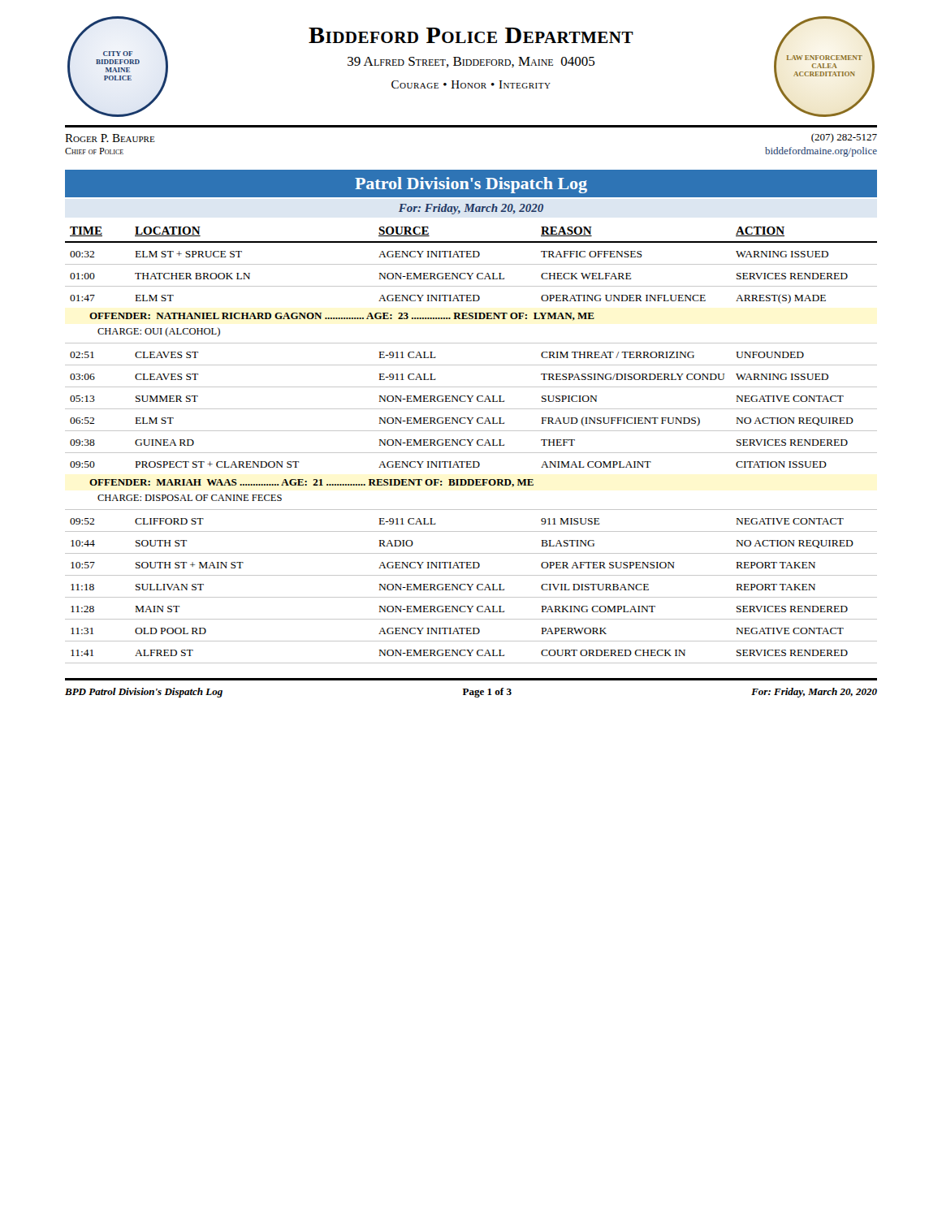CITY OF
BIDDEFORD
MAINE
POLICE
Biddeford Police Department
39 Alfred Street, Biddeford, Maine 04005
Courage • Honor • Integrity
LAW ENFORCEMENT
CALEA
ACCREDITATION
Roger P. Beaupre
Chief of Police
(207) 282-5127
biddefordmaine.org/police
Patrol Division's Dispatch Log
For: Friday, March 20, 2020
| TIME | LOCATION | SOURCE | REASON | ACTION |
| --- | --- | --- | --- | --- |
| 00:32 | ELM ST + SPRUCE ST | AGENCY INITIATED | TRAFFIC OFFENSES | WARNING ISSUED |
| 01:00 | THATCHER BROOK LN | NON-EMERGENCY CALL | CHECK WELFARE | SERVICES RENDERED |
| 01:47 | ELM ST | AGENCY INITIATED | OPERATING UNDER INFLUENCE | ARREST(S) MADE |
| OFFENDER: NATHANIEL RICHARD GAGNON ............... AGE: 23 ............... RESIDENT OF: LYMAN, ME |
| CHARGE: OUI (ALCOHOL) |
| 02:51 | CLEAVES ST | E-911 CALL | CRIM THREAT / TERRORIZING | UNFOUNDED |
| 03:06 | CLEAVES ST | E-911 CALL | TRESPASSING/DISORDERLY CONDU | WARNING ISSUED |
| 05:13 | SUMMER ST | NON-EMERGENCY CALL | SUSPICION | NEGATIVE CONTACT |
| 06:52 | ELM ST | NON-EMERGENCY CALL | FRAUD (INSUFFICIENT FUNDS) | NO ACTION REQUIRED |
| 09:38 | GUINEA RD | NON-EMERGENCY CALL | THEFT | SERVICES RENDERED |
| 09:50 | PROSPECT ST + CLARENDON ST | AGENCY INITIATED | ANIMAL COMPLAINT | CITATION ISSUED |
| OFFENDER: MARIAH WAAS ............... AGE: 21 ............... RESIDENT OF: BIDDEFORD, ME |
| CHARGE: DISPOSAL OF CANINE FECES |
| 09:52 | CLIFFORD ST | E-911 CALL | 911 MISUSE | NEGATIVE CONTACT |
| 10:44 | SOUTH ST | RADIO | BLASTING | NO ACTION REQUIRED |
| 10:57 | SOUTH ST + MAIN ST | AGENCY INITIATED | OPER AFTER SUSPENSION | REPORT TAKEN |
| 11:18 | SULLIVAN ST | NON-EMERGENCY CALL | CIVIL DISTURBANCE | REPORT TAKEN |
| 11:28 | MAIN ST | NON-EMERGENCY CALL | PARKING COMPLAINT | SERVICES RENDERED |
| 11:31 | OLD POOL RD | AGENCY INITIATED | PAPERWORK | NEGATIVE CONTACT |
| 11:41 | ALFRED ST | NON-EMERGENCY CALL | COURT ORDERED CHECK IN | SERVICES RENDERED |
BPD Patrol Division's Dispatch Log
Page 1 of 3
For: Friday, March 20, 2020